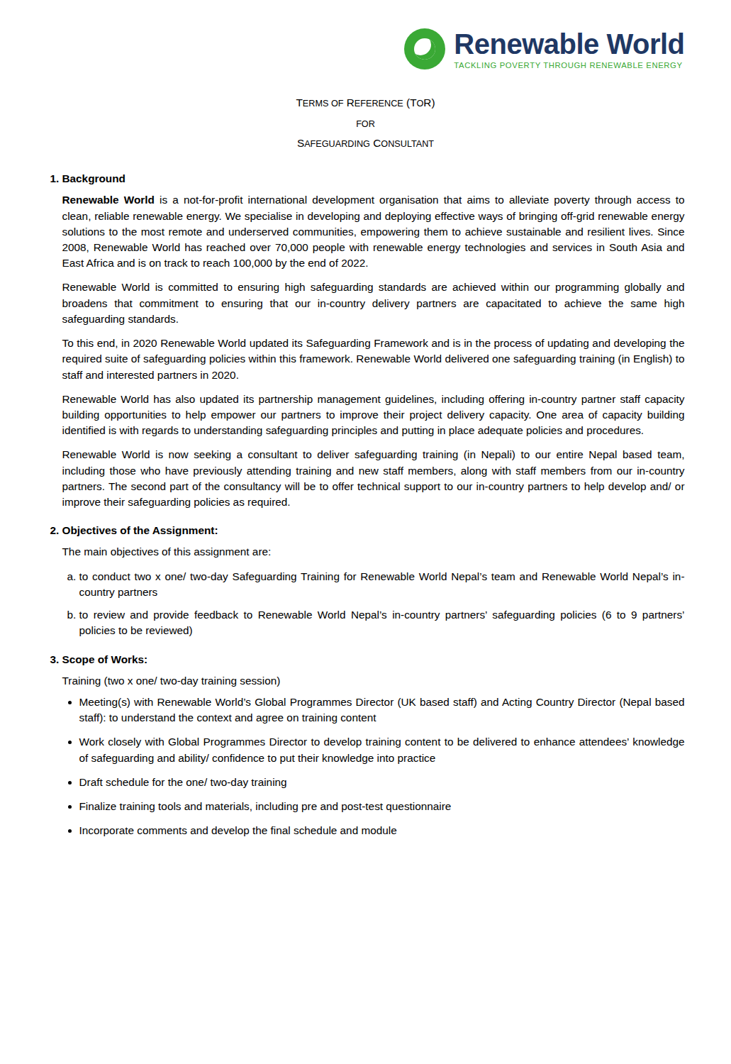Renewable World
Tackling poverty through renewable energy
TERMS OF REFERENCE (TOR)
FOR
SAFEGUARDING CONSULTANT
Background
Renewable World is a not-for-profit international development organisation that aims to alleviate poverty through access to clean, reliable renewable energy. We specialise in developing and deploying effective ways of bringing off-grid renewable energy solutions to the most remote and underserved communities, empowering them to achieve sustainable and resilient lives. Since 2008, Renewable World has reached over 70,000 people with renewable energy technologies and services in South Asia and East Africa and is on track to reach 100,000 by the end of 2022.
Renewable World is committed to ensuring high safeguarding standards are achieved within our programming globally and broadens that commitment to ensuring that our in-country delivery partners are capacitated to achieve the same high safeguarding standards.
To this end, in 2020 Renewable World updated its Safeguarding Framework and is in the process of updating and developing the required suite of safeguarding policies within this framework. Renewable World delivered one safeguarding training (in English) to staff and interested partners in 2020.
Renewable World has also updated its partnership management guidelines, including offering in-country partner staff capacity building opportunities to help empower our partners to improve their project delivery capacity. One area of capacity building identified is with regards to understanding safeguarding principles and putting in place adequate policies and procedures.
Renewable World is now seeking a consultant to deliver safeguarding training (in Nepali) to our entire Nepal based team, including those who have previously attending training and new staff members, along with staff members from our in-country partners. The second part of the consultancy will be to offer technical support to our in-country partners to help develop and/ or improve their safeguarding policies as required.
Objectives of the Assignment:
The main objectives of this assignment are:
to conduct two x one/ two-day Safeguarding Training for Renewable World Nepal’s team and Renewable World Nepal’s in-country partners
to review and provide feedback to Renewable World Nepal’s in-country partners’ safeguarding policies (6 to 9 partners’ policies to be reviewed)
Scope of Works:
Training (two x one/ two-day training session)
Meeting(s) with Renewable World’s Global Programmes Director (UK based staff) and Acting Country Director (Nepal based staff): to understand the context and agree on training content
Work closely with Global Programmes Director to develop training content to be delivered to enhance attendees’ knowledge of safeguarding and ability/ confidence to put their knowledge into practice
Draft schedule for the one/ two-day training
Finalize training tools and materials, including pre and post-test questionnaire
Incorporate comments and develop the final schedule and module